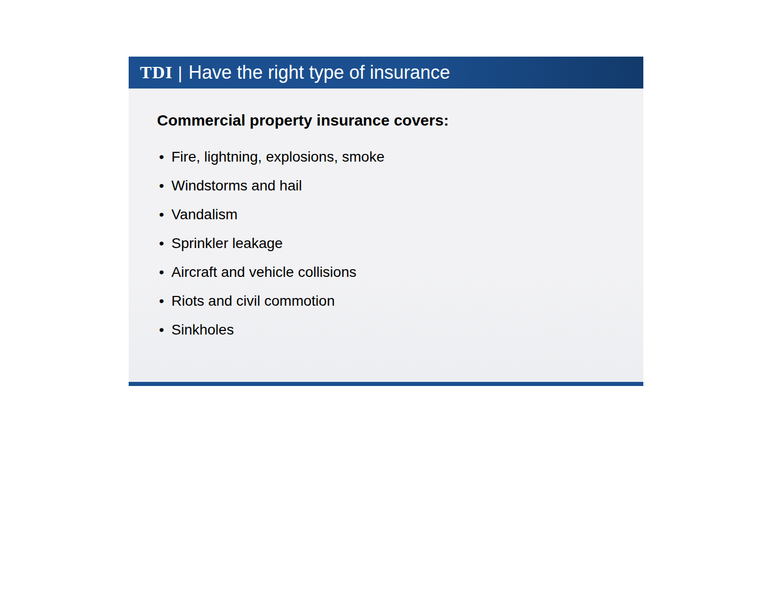TDI | Have the right type of insurance
Commercial property insurance covers:
Fire, lightning, explosions, smoke
Windstorms and hail
Vandalism
Sprinkler leakage
Aircraft and vehicle collisions
Riots and civil commotion
Sinkholes